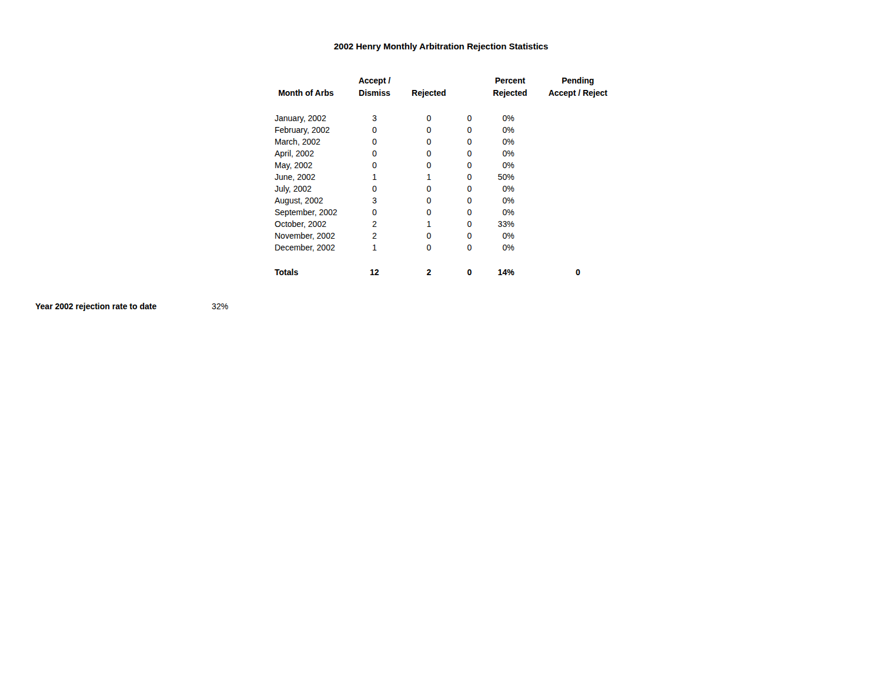2002 Henry Monthly Arbitration Rejection Statistics
| Month of Arbs | Accept / Dismiss | Rejected | | Percent Rejected | Pending Accept / Reject |
| --- | --- | --- | --- | --- | --- |
| January, 2002 | 3 | 0 | 0 | 0% | |
| February, 2002 | 0 | 0 | 0 | 0% | |
| March, 2002 | 0 | 0 | 0 | 0% | |
| April, 2002 | 0 | 0 | 0 | 0% | |
| May, 2002 | 0 | 0 | 0 | 0% | |
| June, 2002 | 1 | 1 | 0 | 50% | |
| July, 2002 | 0 | 0 | 0 | 0% | |
| August, 2002 | 3 | 0 | 0 | 0% | |
| September, 2002 | 0 | 0 | 0 | 0% | |
| October, 2002 | 2 | 1 | 0 | 33% | |
| November, 2002 | 2 | 0 | 0 | 0% | |
| December, 2002 | 1 | 0 | 0 | 0% | |
| Totals | 12 | 2 | 0 | 14% | 0 |
Year 2002 rejection rate to date 32%